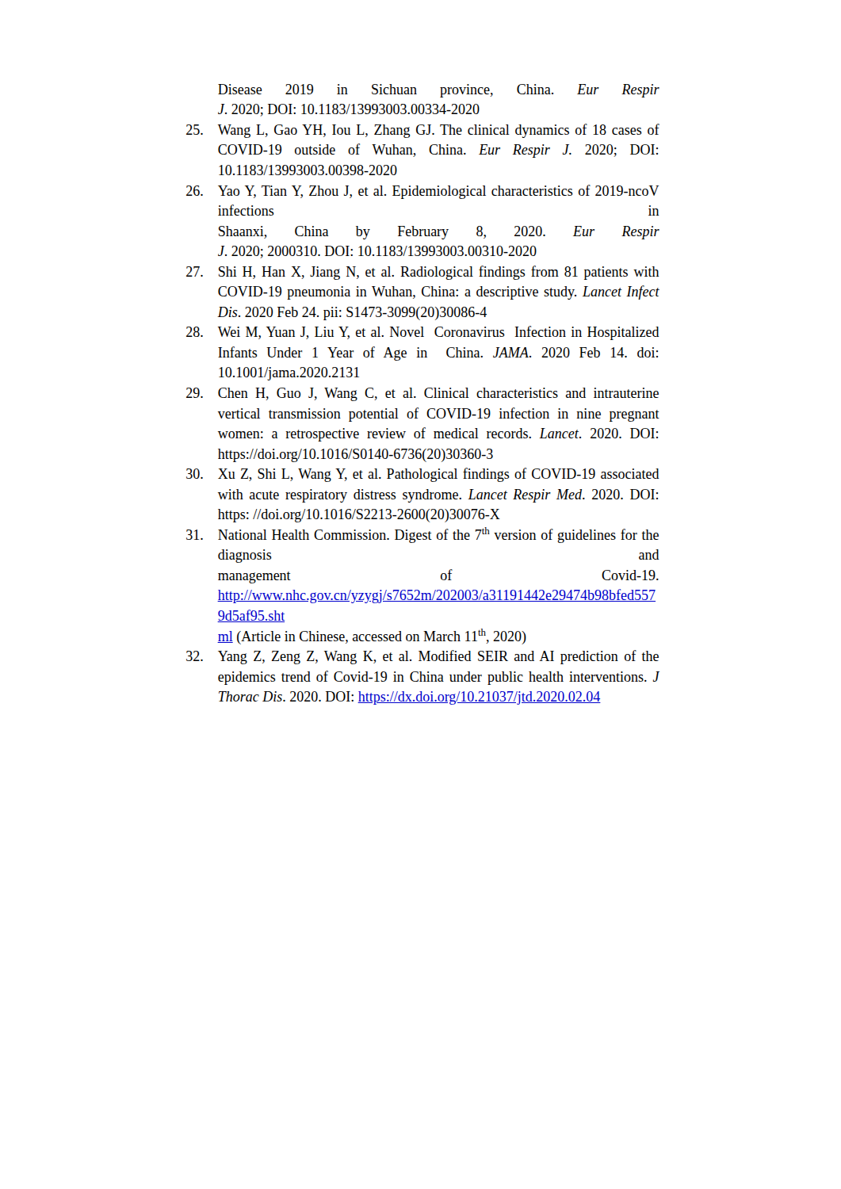Disease 2019 in Sichuan province, China. Eur Respir J. 2020; DOI: 10.1183/13993003.00334-2020
25. Wang L, Gao YH, Iou L, Zhang GJ. The clinical dynamics of 18 cases of COVID-19 outside of Wuhan, China. Eur Respir J. 2020; DOI: 10.1183/13993003.00398-2020
26. Yao Y, Tian Y, Zhou J, et al. Epidemiological characteristics of 2019-ncoV infections in Shaanxi, China by February 8, 2020. Eur Respir J. 2020; 2000310. DOI: 10.1183/13993003.00310-2020
27. Shi H, Han X, Jiang N, et al. Radiological findings from 81 patients with COVID-19 pneumonia in Wuhan, China: a descriptive study. Lancet Infect Dis. 2020 Feb 24. pii: S1473-3099(20)30086-4
28. Wei M, Yuan J, Liu Y, et al. Novel Coronavirus Infection in Hospitalized Infants Under 1 Year of Age in China. JAMA. 2020 Feb 14. doi: 10.1001/jama.2020.2131
29. Chen H, Guo J, Wang C, et al. Clinical characteristics and intrauterine vertical transmission potential of COVID-19 infection in nine pregnant women: a retrospective review of medical records. Lancet. 2020. DOI: https://doi.org/10.1016/S0140-6736(20)30360-3
30. Xu Z, Shi L, Wang Y, et al. Pathological findings of COVID-19 associated with acute respiratory distress syndrome. Lancet Respir Med. 2020. DOI: https: //doi.org/10.1016/S2213-2600(20)30076-X
31. National Health Commission. Digest of the 7th version of guidelines for the diagnosis and management of Covid-19. http://www.nhc.gov.cn/yzygj/s7652m/202003/a31191442e29474b98bfed5579d5af95.sht
ml (Article in Chinese, accessed on March 11th, 2020)
32. Yang Z, Zeng Z, Wang K, et al. Modified SEIR and AI prediction of the epidemics trend of Covid-19 in China under public health interventions. J Thorac Dis. 2020. DOI: https://dx.doi.org/10.21037/jtd.2020.02.04